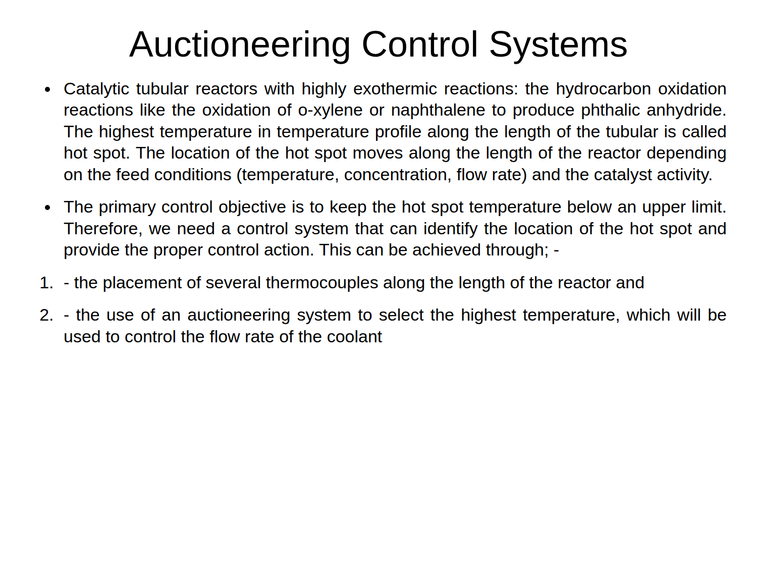Auctioneering Control Systems
Catalytic tubular reactors with highly exothermic reactions: the hydrocarbon oxidation reactions like the oxidation of o-xylene or naphthalene to produce phthalic anhydride. The highest temperature in temperature profile along the length of the tubular is called hot spot. The location of the hot spot moves along the length of the reactor depending on the feed conditions (temperature, concentration, flow rate) and the catalyst activity.
The primary control objective is to keep the hot spot temperature below an upper limit. Therefore, we need a control system that can identify the location of the hot spot and provide the proper control action. This can be achieved through; -
- the placement of several thermocouples along the length of the reactor and
- the use of an auctioneering system to select the highest temperature, which will be used to control the flow rate of the coolant